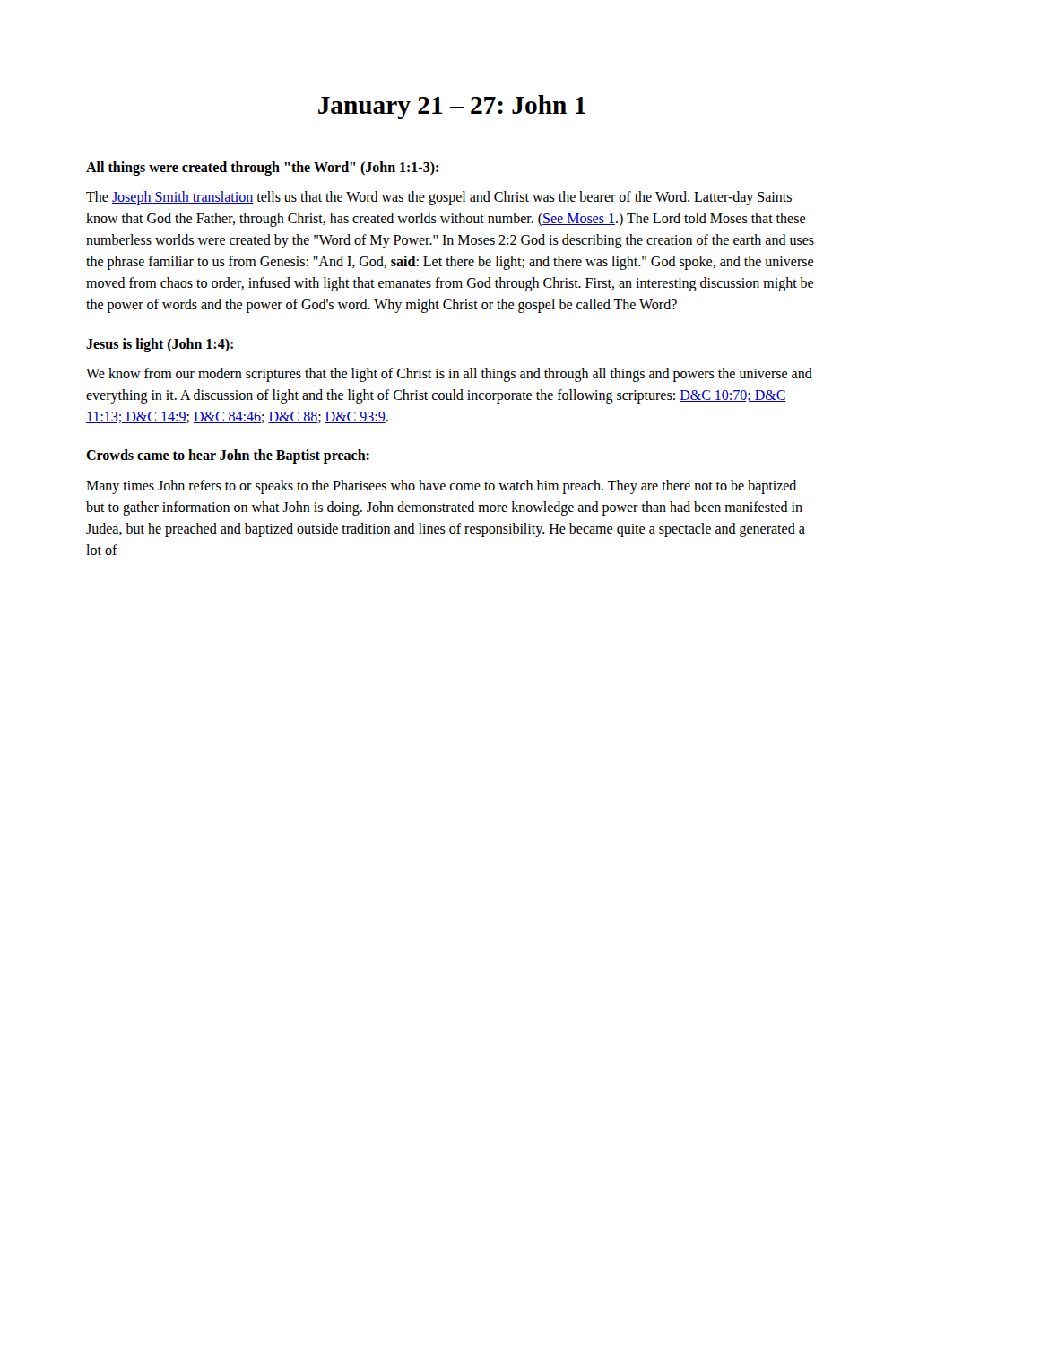January 21 – 27: John 1
All things were created through "the Word" (John 1:1-3):
The Joseph Smith translation tells us that the Word was the gospel and Christ was the bearer of the Word. Latter-day Saints know that God the Father, through Christ, has created worlds without number. (See Moses 1.) The Lord told Moses that these numberless worlds were created by the "Word of My Power." In Moses 2:2 God is describing the creation of the earth and uses the phrase familiar to us from Genesis: "And I, God, said: Let there be light; and there was light." God spoke, and the universe moved from chaos to order, infused with light that emanates from God through Christ. First, an interesting discussion might be the power of words and the power of God's word. Why might Christ or the gospel be called The Word?
Jesus is light (John 1:4):
We know from our modern scriptures that the light of Christ is in all things and through all things and powers the universe and everything in it. A discussion of light and the light of Christ could incorporate the following scriptures: D&C 10:70; D&C 11:13; D&C 14:9; D&C 84:46; D&C 88; D&C 93:9.
Crowds came to hear John the Baptist preach:
Many times John refers to or speaks to the Pharisees who have come to watch him preach. They are there not to be baptized but to gather information on what John is doing. John demonstrated more knowledge and power than had been manifested in Judea, but he preached and baptized outside tradition and lines of responsibility. He became quite a spectacle and generated a lot of